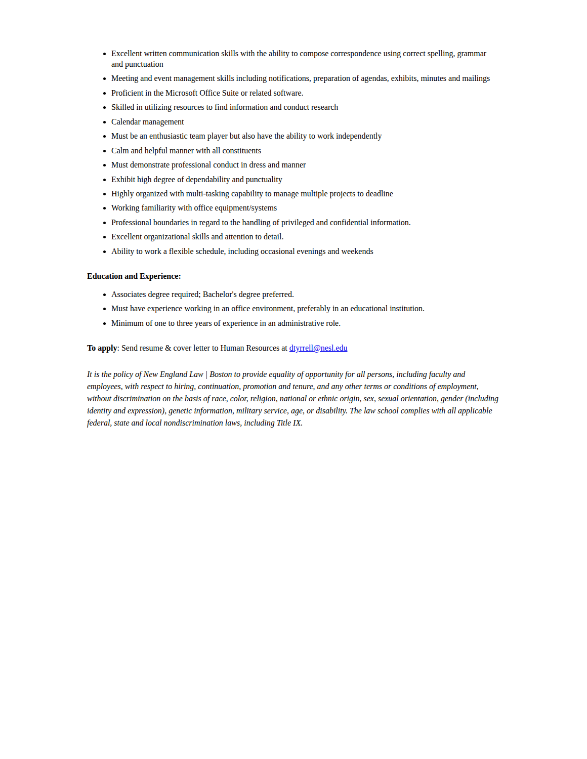Excellent written communication skills with the ability to compose correspondence using correct spelling, grammar and punctuation
Meeting and event management skills including notifications, preparation of agendas, exhibits, minutes and mailings
Proficient in the Microsoft Office Suite or related software.
Skilled in utilizing resources to find information and conduct research
Calendar management
Must be an enthusiastic team player but also have the ability to work independently
Calm and helpful manner with all constituents
Must demonstrate professional conduct in dress and manner
Exhibit high degree of dependability and punctuality
Highly organized with multi-tasking capability to manage multiple projects to deadline
Working familiarity with office equipment/systems
Professional boundaries in regard to the handling of privileged and confidential information.
Excellent organizational skills and attention to detail.
Ability to work a flexible schedule, including occasional evenings and weekends
Education and Experience:
Associates degree required; Bachelor's degree preferred.
Must have experience working in an office environment, preferably in an educational institution.
Minimum of one to three years of experience in an administrative role.
To apply: Send resume & cover letter to Human Resources at dtyrrell@nesl.edu
It is the policy of New England Law | Boston to provide equality of opportunity for all persons, including faculty and employees, with respect to hiring, continuation, promotion and tenure, and any other terms or conditions of employment, without discrimination on the basis of race, color, religion, national or ethnic origin, sex, sexual orientation, gender (including identity and expression), genetic information, military service, age, or disability. The law school complies with all applicable federal, state and local nondiscrimination laws, including Title IX.